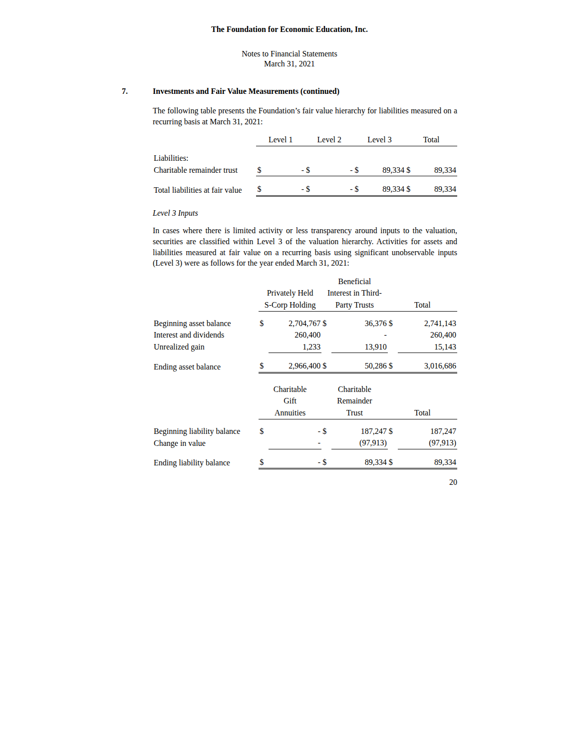The Foundation for Economic Education, Inc.
Notes to Financial Statements
March 31, 2021
7.
Investments and Fair Value Measurements (continued)
The following table presents the Foundation’s fair value hierarchy for liabilities measured on a recurring basis at March 31, 2021:
| | Level 1 | Level 2 | Level 3 | Total |
| Liabilities: | |
| Charitable remainder trust | $ | - | $ | - | $ | 89,334 | $ | 89,334 |
| Total liabilities at fair value | $ | - | $ | - | $ | 89,334 | $ | 89,334 |
Level 3 Inputs
In cases where there is limited activity or less transparency around inputs to the valuation, securities are classified within Level 3 of the valuation hierarchy. Activities for assets and liabilities measured at fair value on a recurring basis using significant unobservable inputs (Level 3) were as follows for the year ended March 31, 2021:
| | | Beneficial | |
| | Privately Held | Interest in Third- | |
| | S-Corp Holding | Party Trusts | Total |
| Beginning asset balance | $ | 2,704,767 | $ | 36,376 | $ | 2,741,143 |
| Interest and dividends | | 260,400 | | - | | 260,400 |
| Unrealized gain | | 1,233 | | 13,910 | | 15,143 |
| Ending asset balance | $ | 2,966,400 | $ | 50,286 | $ | 3,016,686 |
| | Charitable | Charitable | |
| | Gift | Remainder | |
| | Annuities | Trust | Total |
| Beginning liability balance | $ | - | $ | 187,247 | $ | 187,247 |
| Change in value | | - | | (97,913) | | (97,913) |
| Ending liability balance | $ | - | $ | 89,334 | $ | 89,334 |
20